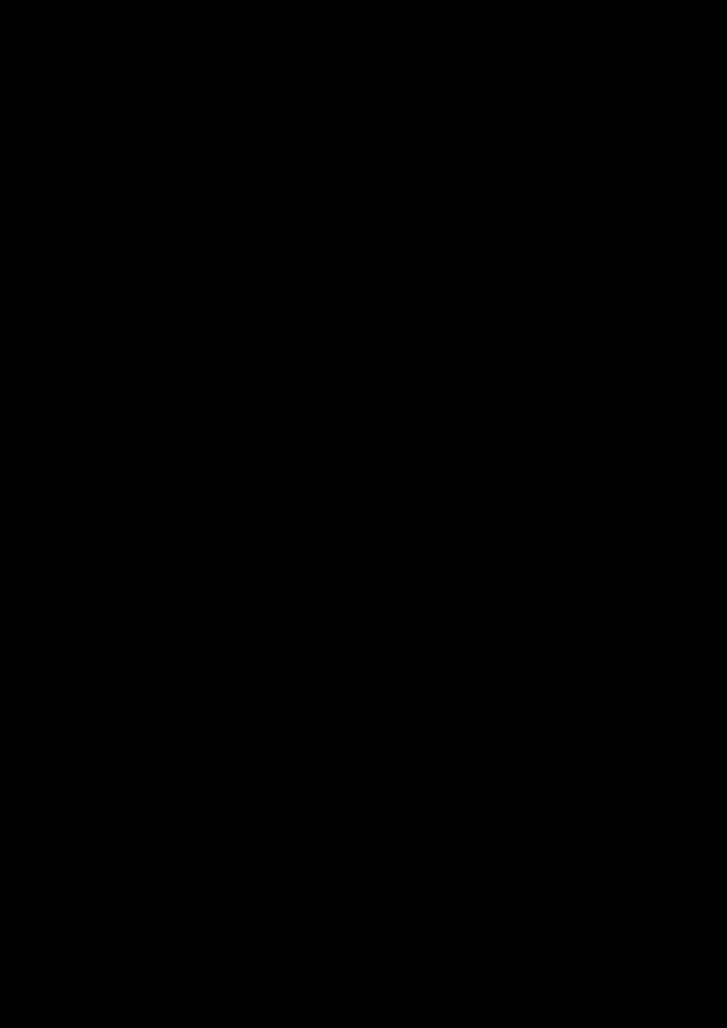A caregiver stands with a wheelchair user on a cobblestone path in a sunlit park.